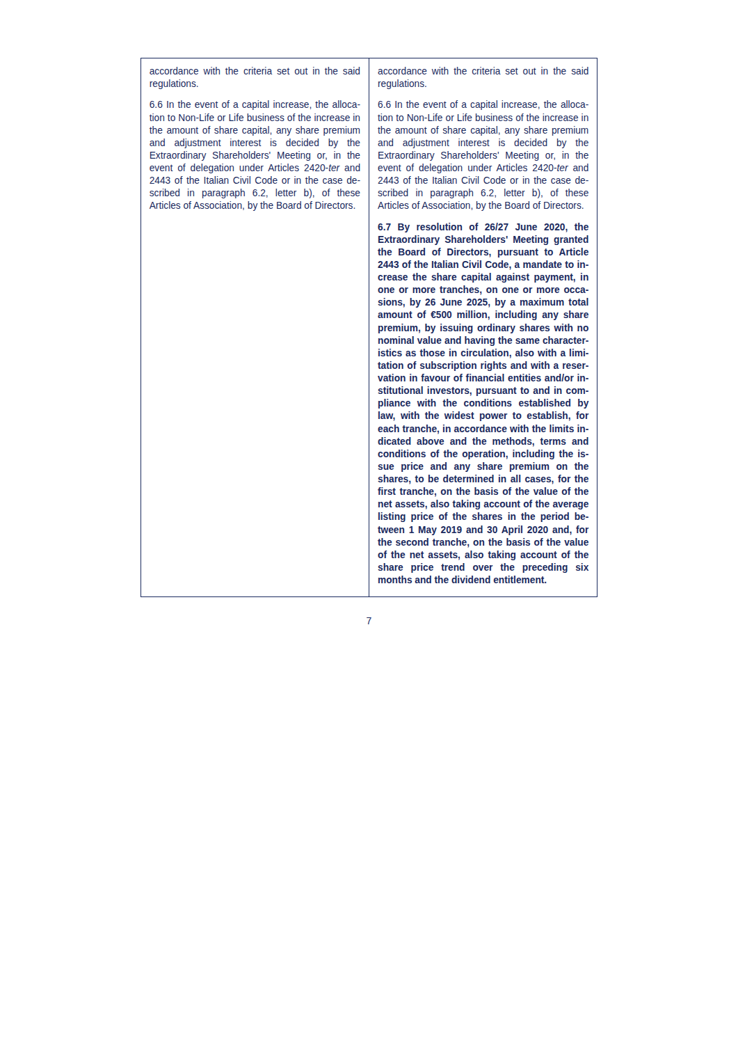| accordance with the criteria set out in the said regulations. 6.6 In the event of a capital increase, the allocation to Non-Life or Life business of the increase in the amount of share capital, any share premium and adjustment interest is decided by the Extraordinary Shareholders' Meeting or, in the event of delegation under Articles 2420- ter and 2443 of the Italian Civil Code or in the case described in paragraph 6.2, letter b), of these Articles of Association, by the Board of Directors. | accordance with the criteria set out in the said regulations. 6.6 In the event of a capital increase, the allocation to Non-Life or Life business of the increase in the amount of share capital, any share premium and adjustment interest is decided by the Extraordinary Shareholders' Meeting or, in the event of delegation under Articles 2420- ter and 2443 of the Italian Civil Code or in the case described in paragraph 6.2, letter b), of these Articles of Association, by the Board of Directors. 6.7 By resolution of 26/27 June 2020, the Extraordinary Shareholders' Meeting granted the Board of Directors, pursuant to Article 2443 of the Italian Civil Code, a mandate to increase the share capital against payment, in one or more tranches, on one or more occasions, by 26 June 2025, by a maximum total amount of €500 million, including any share premium, by issuing ordinary shares with no nominal value and having the same characteristics as those in circulation, also with a limitation of subscription rights and with a reservation in favour of financial entities and/or institutional investors, pursuant to and in compliance with the conditions established by law, with the widest power to establish, for each tranche, in accordance with the limits indicated above and the methods, terms and conditions of the operation, including the issue price and any share premium on the shares, to be determined in all cases, for the first tranche, on the basis of the value of the net assets, also taking account of the average listing price of the shares in the period between 1 May 2019 and 30 April 2020 and, for the second tranche, on the basis of the value of the net assets, also taking account of the share price trend over the preceding six months and the dividend entitlement. |
7